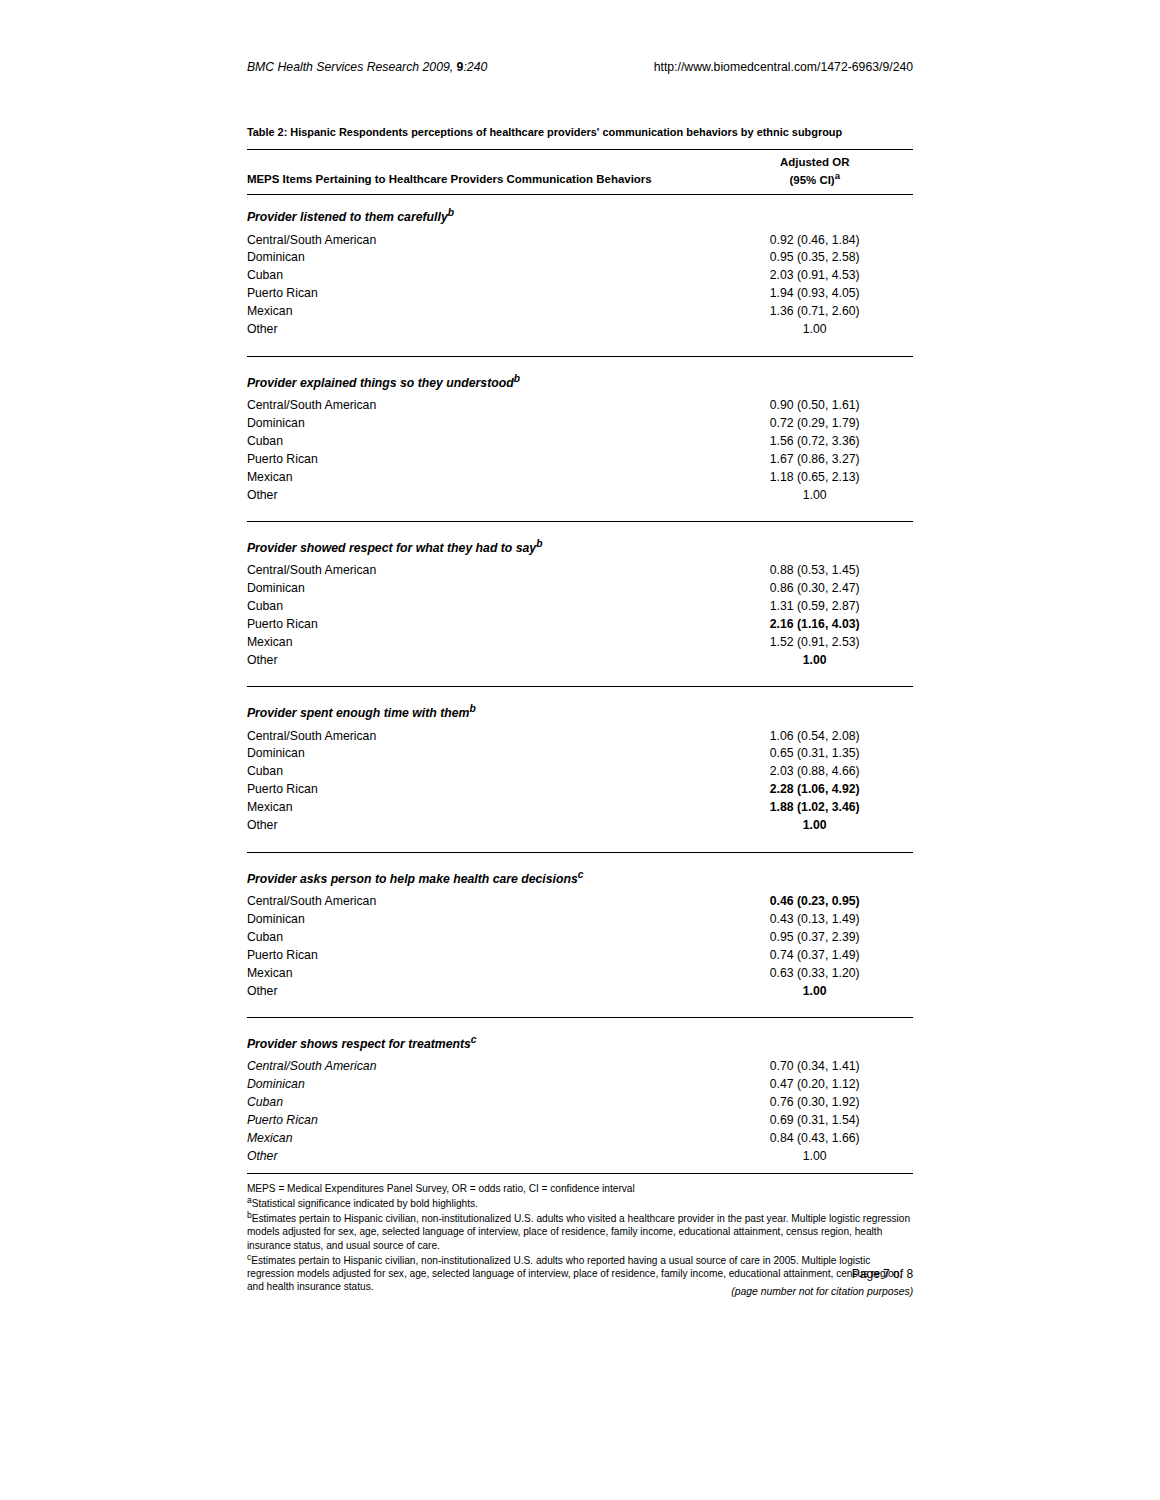BMC Health Services Research 2009, 9:240
http://www.biomedcentral.com/1472-6963/9/240
Table 2: Hispanic Respondents perceptions of healthcare providers' communication behaviors by ethnic subgroup
| MEPS Items Pertaining to Healthcare Providers Communication Behaviors | Adjusted OR (95% CI) a |
| --- | --- |
| Provider listened to them carefully b |
| Central/South American | 0.92 (0.46, 1.84) |
| Dominican | 0.95 (0.35, 2.58) |
| Cuban | 2.03 (0.91, 4.53) |
| Puerto Rican | 1.94 (0.93, 4.05) |
| Mexican | 1.36 (0.71, 2.60) |
| Other | 1.00 |
| Provider explained things so they understood b |
| Central/South American | 0.90 (0.50, 1.61) |
| Dominican | 0.72 (0.29, 1.79) |
| Cuban | 1.56 (0.72, 3.36) |
| Puerto Rican | 1.67 (0.86, 3.27) |
| Mexican | 1.18 (0.65, 2.13) |
| Other | 1.00 |
| Provider showed respect for what they had to say b |
| Central/South American | 0.88 (0.53, 1.45) |
| Dominican | 0.86 (0.30, 2.47) |
| Cuban | 1.31 (0.59, 2.87) |
| Puerto Rican | 2.16 (1.16, 4.03) |
| Mexican | 1.52 (0.91, 2.53) |
| Other | 1.00 |
| Provider spent enough time with them b |
| Central/South American | 1.06 (0.54, 2.08) |
| Dominican | 0.65 (0.31, 1.35) |
| Cuban | 2.03 (0.88, 4.66) |
| Puerto Rican | 2.28 (1.06, 4.92) |
| Mexican | 1.88 (1.02, 3.46) |
| Other | 1.00 |
| Provider asks person to help make health care decisions c |
| Central/South American | 0.46 (0.23, 0.95) |
| Dominican | 0.43 (0.13, 1.49) |
| Cuban | 0.95 (0.37, 2.39) |
| Puerto Rican | 0.74 (0.37, 1.49) |
| Mexican | 0.63 (0.33, 1.20) |
| Other | 1.00 |
| Provider shows respect for treatments c |
| Central/South American | 0.70 (0.34, 1.41) |
| Dominican | 0.47 (0.20, 1.12) |
| Cuban | 0.76 (0.30, 1.92) |
| Puerto Rican | 0.69 (0.31, 1.54) |
| Mexican | 0.84 (0.43, 1.66) |
| Other | 1.00 |
MEPS = Medical Expenditures Panel Survey, OR = odds ratio, CI = confidence interval
aStatistical significance indicated by bold highlights.
bEstimates pertain to Hispanic civilian, non-institutionalized U.S. adults who visited a healthcare provider in the past year. Multiple logistic regression models adjusted for sex, age, selected language of interview, place of residence, family income, educational attainment, census region, health insurance status, and usual source of care.
cEstimates pertain to Hispanic civilian, non-institutionalized U.S. adults who reported having a usual source of care in 2005. Multiple logistic regression models adjusted for sex, age, selected language of interview, place of residence, family income, educational attainment, census region, and health insurance status.
Page 7 of 8
(page number not for citation purposes)